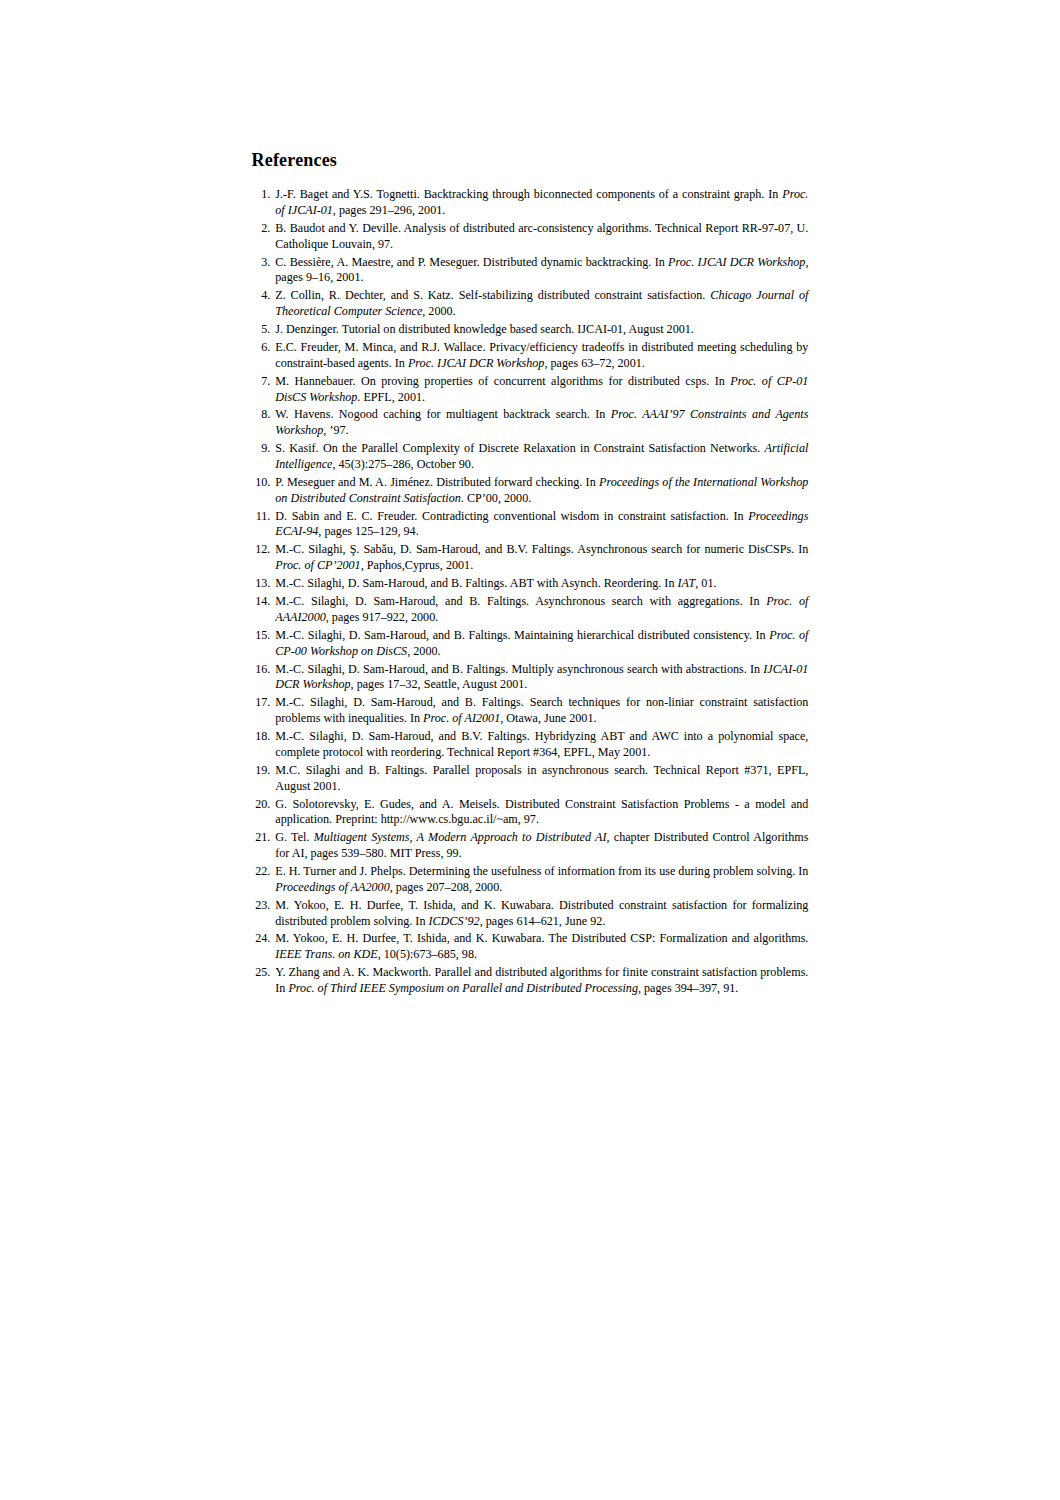References
J.-F. Baget and Y.S. Tognetti. Backtracking through biconnected components of a constraint graph. In Proc. of IJCAI-01, pages 291–296, 2001.
B. Baudot and Y. Deville. Analysis of distributed arc-consistency algorithms. Technical Report RR-97-07, U. Catholique Louvain, 97.
C. Bessière, A. Maestre, and P. Meseguer. Distributed dynamic backtracking. In Proc. IJCAI DCR Workshop, pages 9–16, 2001.
Z. Collin, R. Dechter, and S. Katz. Self-stabilizing distributed constraint satisfaction. Chicago Journal of Theoretical Computer Science, 2000.
J. Denzinger. Tutorial on distributed knowledge based search. IJCAI-01, August 2001.
E.C. Freuder, M. Minca, and R.J. Wallace. Privacy/efficiency tradeoffs in distributed meeting scheduling by constraint-based agents. In Proc. IJCAI DCR Workshop, pages 63–72, 2001.
M. Hannebauer. On proving properties of concurrent algorithms for distributed csps. In Proc. of CP-01 DisCS Workshop. EPFL, 2001.
W. Havens. Nogood caching for multiagent backtrack search. In Proc. AAAI’97 Constraints and Agents Workshop, ’97.
S. Kasif. On the Parallel Complexity of Discrete Relaxation in Constraint Satisfaction Networks. Artificial Intelligence, 45(3):275–286, October 90.
P. Meseguer and M. A. Jiménez. Distributed forward checking. In Proceedings of the International Workshop on Distributed Constraint Satisfaction. CP’00, 2000.
D. Sabin and E. C. Freuder. Contradicting conventional wisdom in constraint satisfaction. In Proceedings ECAI-94, pages 125–129, 94.
M.-C. Silaghi, Ş. Sabău, D. Sam-Haroud, and B.V. Faltings. Asynchronous search for numeric DisCSPs. In Proc. of CP’2001, Paphos,Cyprus, 2001.
M.-C. Silaghi, D. Sam-Haroud, and B. Faltings. ABT with Asynch. Reordering. In IAT, 01.
M.-C. Silaghi, D. Sam-Haroud, and B. Faltings. Asynchronous search with aggregations. In Proc. of AAAI2000, pages 917–922, 2000.
M.-C. Silaghi, D. Sam-Haroud, and B. Faltings. Maintaining hierarchical distributed consistency. In Proc. of CP-00 Workshop on DisCS, 2000.
M.-C. Silaghi, D. Sam-Haroud, and B. Faltings. Multiply asynchronous search with abstractions. In IJCAI-01 DCR Workshop, pages 17–32, Seattle, August 2001.
M.-C. Silaghi, D. Sam-Haroud, and B. Faltings. Search techniques for non-liniar constraint satisfaction problems with inequalities. In Proc. of AI2001, Otawa, June 2001.
M.-C. Silaghi, D. Sam-Haroud, and B.V. Faltings. Hybridyzing ABT and AWC into a polynomial space, complete protocol with reordering. Technical Report #364, EPFL, May 2001.
M.C. Silaghi and B. Faltings. Parallel proposals in asynchronous search. Technical Report #371, EPFL, August 2001.
G. Solotorevsky, E. Gudes, and A. Meisels. Distributed Constraint Satisfaction Problems - a model and application. Preprint: http://www.cs.bgu.ac.il/~am, 97.
G. Tel. Multiagent Systems, A Modern Approach to Distributed AI, chapter Distributed Control Algorithms for AI, pages 539–580. MIT Press, 99.
E. H. Turner and J. Phelps. Determining the usefulness of information from its use during problem solving. In Proceedings of AA2000, pages 207–208, 2000.
M. Yokoo, E. H. Durfee, T. Ishida, and K. Kuwabara. Distributed constraint satisfaction for formalizing distributed problem solving. In ICDCS’92, pages 614–621, June 92.
M. Yokoo, E. H. Durfee, T. Ishida, and K. Kuwabara. The Distributed CSP: Formalization and algorithms. IEEE Trans. on KDE, 10(5):673–685, 98.
Y. Zhang and A. K. Mackworth. Parallel and distributed algorithms for finite constraint satisfaction problems. In Proc. of Third IEEE Symposium on Parallel and Distributed Processing, pages 394–397, 91.